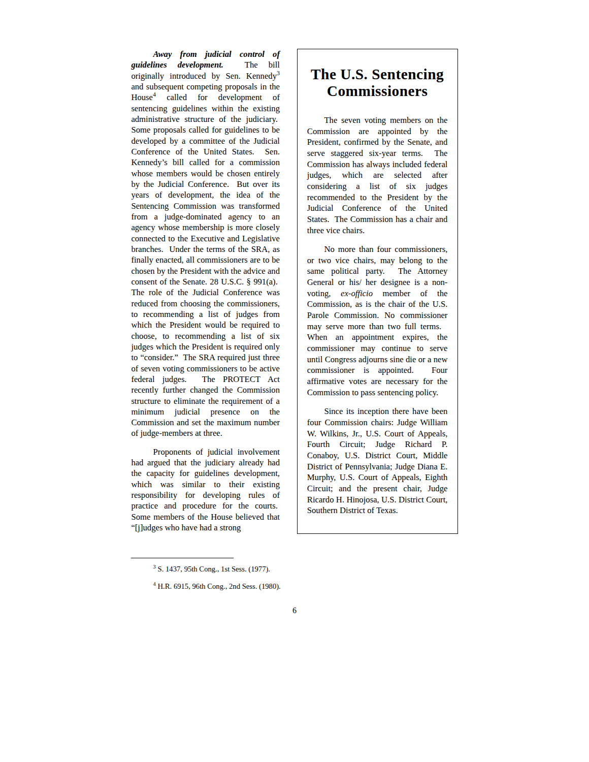Away from judicial control of guidelines development. The bill originally introduced by Sen. Kennedy3 and subsequent competing proposals in the House4 called for development of sentencing guidelines within the existing administrative structure of the judiciary. Some proposals called for guidelines to be developed by a committee of the Judicial Conference of the United States. Sen. Kennedy’s bill called for a commission whose members would be chosen entirely by the Judicial Conference. But over its years of development, the idea of the Sentencing Commission was transformed from a judge-dominated agency to an agency whose membership is more closely connected to the Executive and Legislative branches. Under the terms of the SRA, as finally enacted, all commissioners are to be chosen by the President with the advice and consent of the Senate. 28 U.S.C. § 991(a). The role of the Judicial Conference was reduced from choosing the commissioners, to recommending a list of judges from which the President would be required to choose, to recommending a list of six judges which the President is required only to “consider.” The SRA required just three of seven voting commissioners to be active federal judges. The PROTECT Act recently further changed the Commission structure to eliminate the requirement of a minimum judicial presence on the Commission and set the maximum number of judge-members at three.
Proponents of judicial involvement had argued that the judiciary already had the capacity for guidelines development, which was similar to their existing responsibility for developing rules of practice and procedure for the courts. Some members of the House believed that “[j]udges who have had a strong
The U.S. Sentencing Commissioners
The seven voting members on the Commission are appointed by the President, confirmed by the Senate, and serve staggered six-year terms. The Commission has always included federal judges, which are selected after considering a list of six judges recommended to the President by the Judicial Conference of the United States. The Commission has a chair and three vice chairs.
No more than four commissioners, or two vice chairs, may belong to the same political party. The Attorney General or his/ her designee is a non-voting, ex-officio member of the Commission, as is the chair of the U.S. Parole Commission. No commissioner may serve more than two full terms. When an appointment expires, the commissioner may continue to serve until Congress adjourns sine die or a new commissioner is appointed. Four affirmative votes are necessary for the Commission to pass sentencing policy.
Since its inception there have been four Commission chairs: Judge William W. Wilkins, Jr., U.S. Court of Appeals, Fourth Circuit; Judge Richard P. Conaboy, U.S. District Court, Middle District of Pennsylvania; Judge Diana E. Murphy, U.S. Court of Appeals, Eighth Circuit; and the present chair, Judge Ricardo H. Hinojosa, U.S. District Court, Southern District of Texas.
3 S. 1437, 95th Cong., 1st Sess. (1977).
4 H.R. 6915, 96th Cong., 2nd Sess. (1980).
6